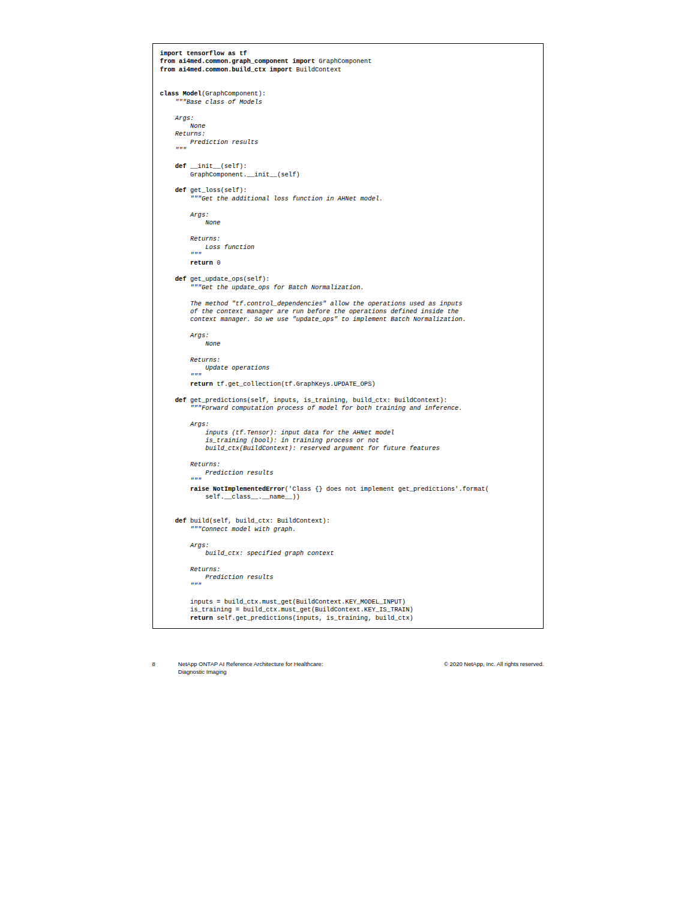import tensorflow as tf
from ai4med.common.graph_component import GraphComponent
from ai4med.common.build_ctx import BuildContext


class Model(GraphComponent):
    """Base class of Models

    Args:
        None
    Returns:
        Prediction results
    """

    def __init__(self):
        GraphComponent.__init__(self)

    def get_loss(self):
        """Get the additional loss function in AHNet model.

        Args:
            None

        Returns:
            Loss function
        """
        return 0

    def get_update_ops(self):
        """Get the update_ops for Batch Normalization.

        The method "tf.control_dependencies" allow the operations used as inputs
        of the context manager are run before the operations defined inside the
        context manager. So we use "update_ops" to implement Batch Normalization.

        Args:
            None

        Returns:
            Update operations
        """
        return tf.get_collection(tf.GraphKeys.UPDATE_OPS)

    def get_predictions(self, inputs, is_training, build_ctx: BuildContext):
        """Forward computation process of model for both training and inference.

        Args:
            inputs (tf.Tensor): input data for the AHNet model
            is_training (bool): in training process or not
            build_ctx(BuildContext): reserved argument for future features

        Returns:
            Prediction results
        """
        raise NotImplementedError('Class {} does not implement get_predictions'.format(
            self.__class__.__name__))


    def build(self, build_ctx: BuildContext):
        """Connect model with graph.

        Args:
            build_ctx: specified graph context

        Returns:
            Prediction results
        """

        inputs = build_ctx.must_get(BuildContext.KEY_MODEL_INPUT)
        is_training = build_ctx.must_get(BuildContext.KEY_IS_TRAIN)
        return self.get_predictions(inputs, is_training, build_ctx)
8
NetApp ONTAP AI Reference Architecture for Healthcare:
Diagnostic Imaging
© 2020 NetApp, Inc. All rights reserved.